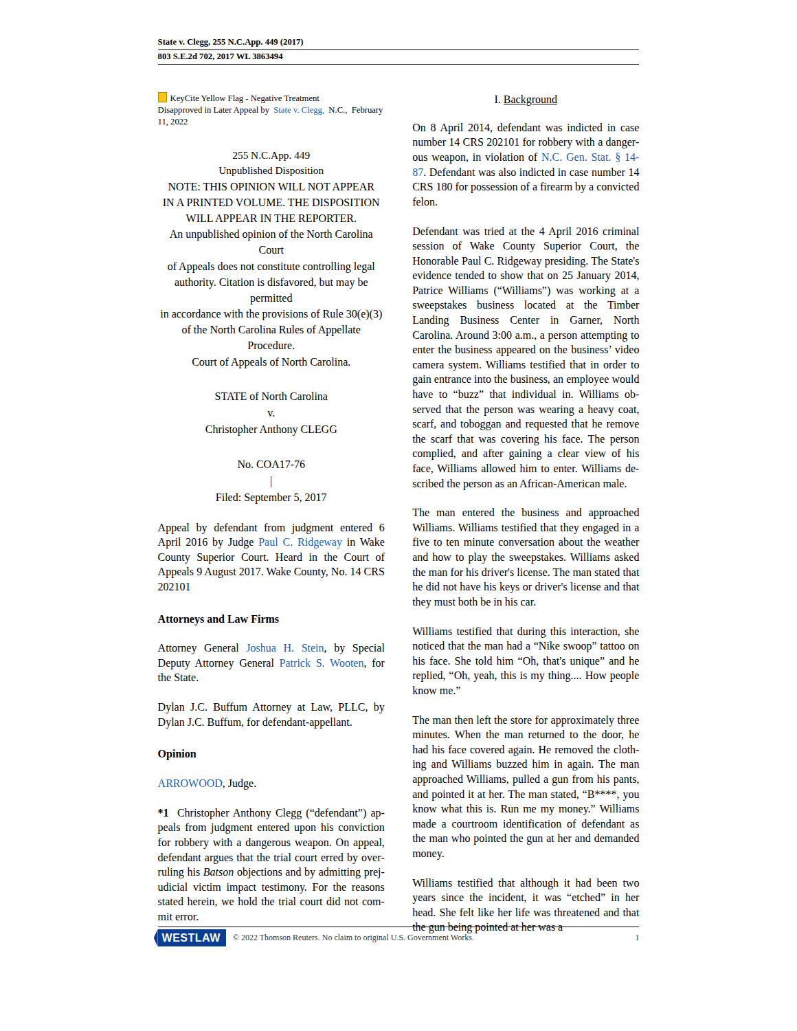State v. Clegg, 255 N.C.App. 449 (2017)
803 S.E.2d 702, 2017 WL 3863494
KeyCite Yellow Flag - Negative Treatment
Disapproved in Later Appeal by State v. Clegg, N.C., February 11, 2022
255 N.C.App. 449 Unpublished Disposition
NOTE: THIS OPINION WILL NOT APPEAR
IN A PRINTED VOLUME. THE DISPOSITION
WILL APPEAR IN THE REPORTER.
An unpublished opinion of the North Carolina Court
of Appeals does not constitute controlling legal
authority. Citation is disfavored, but may be permitted
in accordance with the provisions of Rule 30(e)(3)
of the North Carolina Rules of Appellate Procedure.
Court of Appeals of North Carolina.
STATE of North Carolina
v.
Christopher Anthony CLEGG
No. COA17-76
| Filed: September 5, 2017
Appeal by defendant from judgment entered 6 April 2016 by Judge Paul C. Ridgeway in Wake County Superior Court. Heard in the Court of Appeals 9 August 2017. Wake County, No. 14 CRS 202101
Attorneys and Law Firms
Attorney General Joshua H. Stein, by Special Deputy Attorney General Patrick S. Wooten, for the State.
Dylan J.C. Buffum Attorney at Law, PLLC, by Dylan J.C. Buffum, for defendant-appellant.
Opinion
ARROWOOD, Judge.
*1 Christopher Anthony Clegg (“defendant”) appeals from judgment entered upon his conviction for robbery with a dangerous weapon. On appeal, defendant argues that the trial court erred by overruling his Batson objections and by admitting prejudicial victim impact testimony. For the reasons stated herein, we hold the trial court did not commit error.
I. Background
On 8 April 2014, defendant was indicted in case number 14 CRS 202101 for robbery with a dangerous weapon, in violation of N.C. Gen. Stat. § 14-87. Defendant was also indicted in case number 14 CRS 180 for possession of a firearm by a convicted felon.
Defendant was tried at the 4 April 2016 criminal session of Wake County Superior Court, the Honorable Paul C. Ridgeway presiding. The State's evidence tended to show that on 25 January 2014, Patrice Williams (“Williams”) was working at a sweepstakes business located at the Timber Landing Business Center in Garner, North Carolina. Around 3:00 a.m., a person attempting to enter the business appeared on the business’ video camera system. Williams testified that in order to gain entrance into the business, an employee would have to “buzz” that individual in. Williams observed that the person was wearing a heavy coat, scarf, and toboggan and requested that he remove the scarf that was covering his face. The person complied, and after gaining a clear view of his face, Williams allowed him to enter. Williams described the person as an African-American male.
The man entered the business and approached Williams. Williams testified that they engaged in a five to ten minute conversation about the weather and how to play the sweepstakes. Williams asked the man for his driver's license. The man stated that he did not have his keys or driver's license and that they must both be in his car.
Williams testified that during this interaction, she noticed that the man had a “Nike swoop” tattoo on his face. She told him “Oh, that's unique” and he replied, “Oh, yeah, this is my thing.... How people know me.”
The man then left the store for approximately three minutes. When the man returned to the door, he had his face covered again. He removed the clothing and Williams buzzed him in again. The man approached Williams, pulled a gun from his pants, and pointed it at her. The man stated, “B****, you know what this is. Run me my money.” Williams made a courtroom identification of defendant as the man who pointed the gun at her and demanded money.
Williams testified that although it had been two years since the incident, it was “etched” in her head. She felt like her life was threatened and that the gun being pointed at her was a
WESTLAW © 2022 Thomson Reuters. No claim to original U.S. Government Works. 1